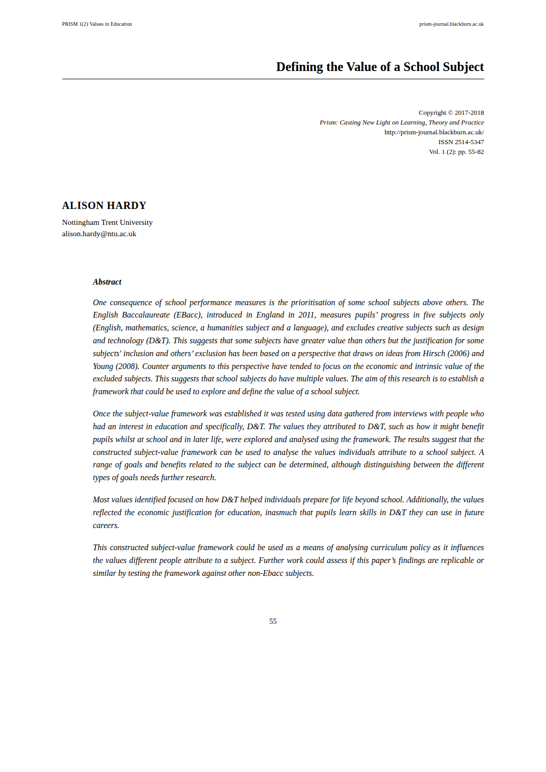PRISM 1(2) Values in Education prism-journal.blackburn.ac.uk
Defining the Value of a School Subject
Copyright © 2017-2018
Prism: Casting New Light on Learning, Theory and Practice
http://prism-journal.blackburn.ac.uk/
ISSN 2514-5347
Vol. 1 (2): pp. 55-82
ALISON HARDY
Nottingham Trent University
alison.hardy@ntu.ac.uk
Abstract
One consequence of school performance measures is the prioritisation of some school subjects above others. The English Baccalaureate (EBacc), introduced in England in 2011, measures pupils’ progress in five subjects only (English, mathematics, science, a humanities subject and a language), and excludes creative subjects such as design and technology (D&T). This suggests that some subjects have greater value than others but the justification for some subjects' inclusion and others’ exclusion has been based on a perspective that draws on ideas from Hirsch (2006) and Young (2008). Counter arguments to this perspective have tended to focus on the economic and intrinsic value of the excluded subjects. This suggests that school subjects do have multiple values. The aim of this research is to establish a framework that could be used to explore and define the value of a school subject.
Once the subject-value framework was established it was tested using data gathered from interviews with people who had an interest in education and specifically, D&T. The values they attributed to D&T, such as how it might benefit pupils whilst at school and in later life, were explored and analysed using the framework. The results suggest that the constructed subject-value framework can be used to analyse the values individuals attribute to a school subject. A range of goals and benefits related to the subject can be determined, although distinguishing between the different types of goals needs further research.
Most values identified focused on how D&T helped individuals prepare for life beyond school. Additionally, the values reflected the economic justification for education, inasmuch that pupils learn skills in D&T they can use in future careers.
This constructed subject-value framework could be used as a means of analysing curriculum policy as it influences the values different people attribute to a subject. Further work could assess if this paper’s findings are replicable or similar by testing the framework against other non-Ebacc subjects.
55